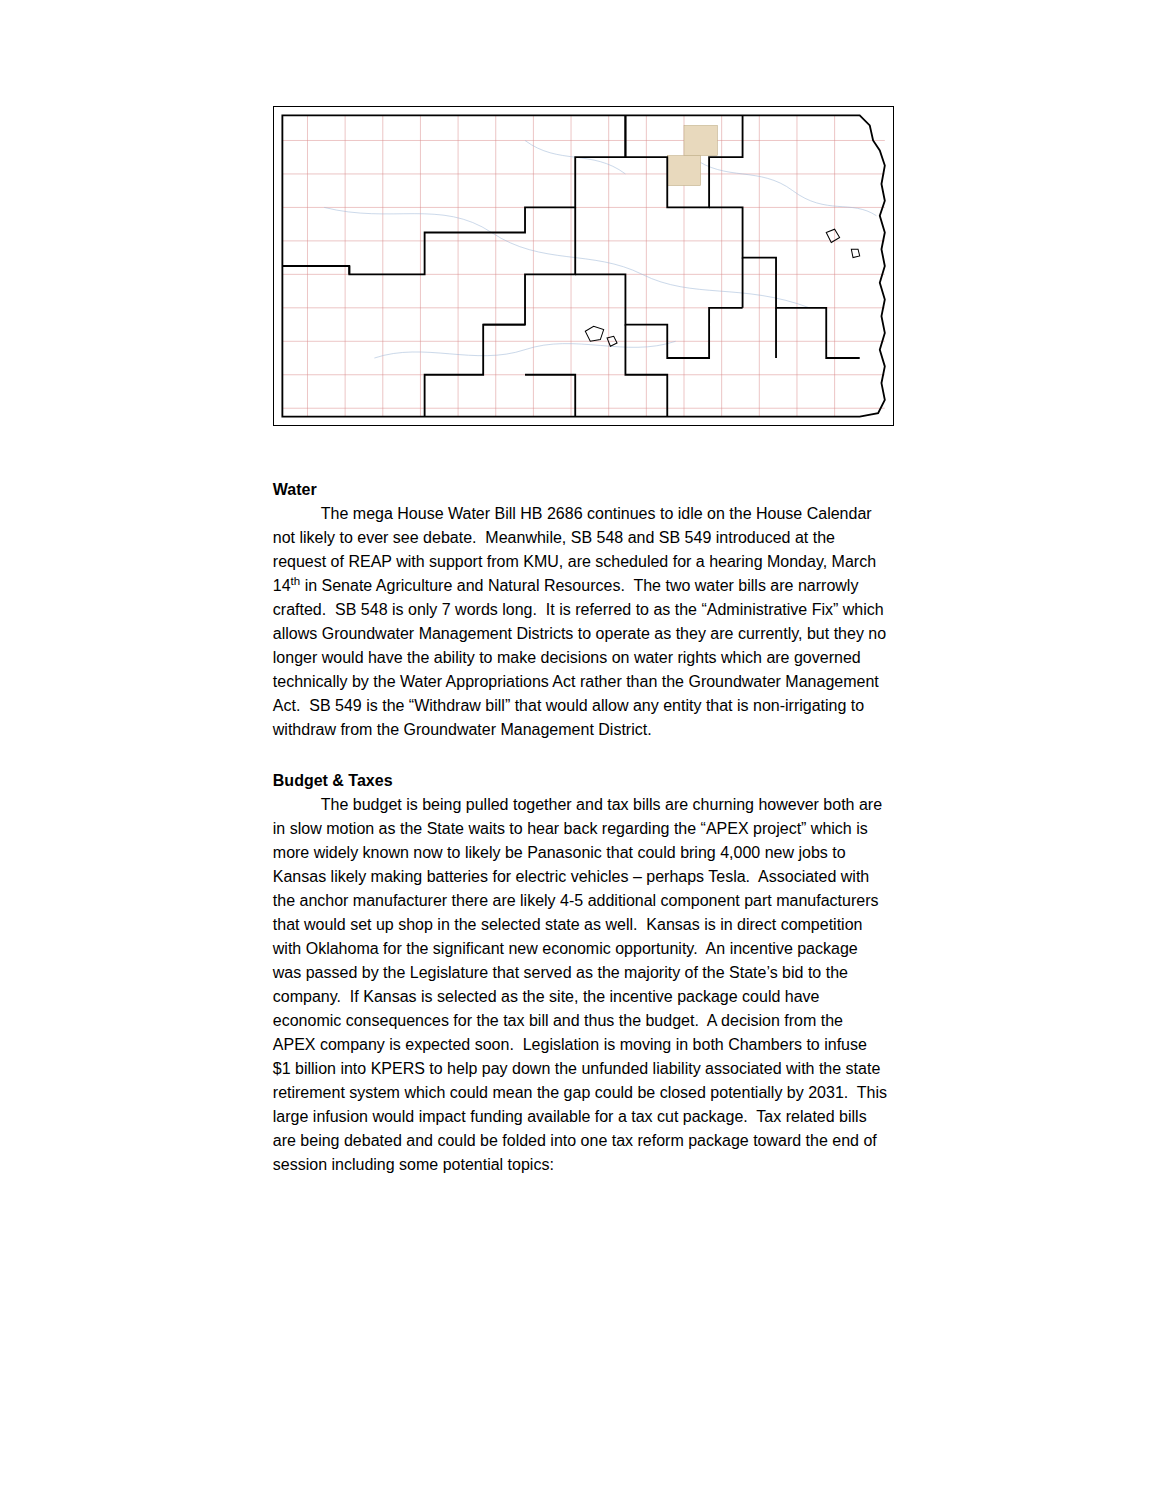Map of Kansas counties with district outlines A light grey and red county grid of Kansas with heavier black lines grouping counties into regions; two small counties near the northeast are shaded tan.
Water
The mega House Water Bill HB 2686 continues to idle on the House Calendar not likely to ever see debate. Meanwhile, SB 548 and SB 549 introduced at the request of REAP with support from KMU, are scheduled for a hearing Monday, March 14th in Senate Agriculture and Natural Resources. The two water bills are narrowly crafted. SB 548 is only 7 words long. It is referred to as the “Administrative Fix” which allows Groundwater Management Districts to operate as they are currently, but they no longer would have the ability to make decisions on water rights which are governed technically by the Water Appropriations Act rather than the Groundwater Management Act. SB 549 is the “Withdraw bill” that would allow any entity that is non-irrigating to withdraw from the Groundwater Management District.
Budget & Taxes
The budget is being pulled together and tax bills are churning however both are in slow motion as the State waits to hear back regarding the “APEX project” which is more widely known now to likely be Panasonic that could bring 4,000 new jobs to Kansas likely making batteries for electric vehicles – perhaps Tesla. Associated with the anchor manufacturer there are likely 4-5 additional component part manufacturers that would set up shop in the selected state as well. Kansas is in direct competition with Oklahoma for the significant new economic opportunity. An incentive package was passed by the Legislature that served as the majority of the State’s bid to the company. If Kansas is selected as the site, the incentive package could have economic consequences for the tax bill and thus the budget. A decision from the APEX company is expected soon. Legislation is moving in both Chambers to infuse $1 billion into KPERS to help pay down the unfunded liability associated with the state retirement system which could mean the gap could be closed potentially by 2031. This large infusion would impact funding available for a tax cut package. Tax related bills are being debated and could be folded into one tax reform package toward the end of session including some potential topics: